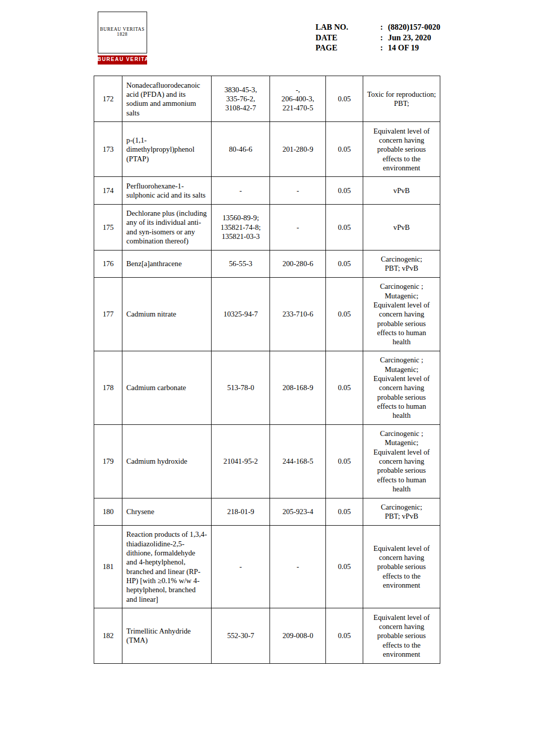BUREAU VERITAS
1828
BUREAU VERITAS
| LAB NO. | : | (8820)157-0020 |
| DATE | : | Jun 23, 2020 |
| PAGE | : | 14 OF 19 |
| 172 | Nonadecafluorodecanoic acid (PFDA) and its sodium and ammonium salts | 3830-45-3, 335-76-2, 3108-42-7 | -, 206-400-3, 221-470-5 | 0.05 | Toxic for reproduction; PBT; |
| 173 | p-(1,1-dimethylpropyl)phenol (PTAP) | 80-46-6 | 201-280-9 | 0.05 | Equivalent level of concern having probable serious effects to the environment |
| 174 | Perfluorohexane-1-sulphonic acid and its salts | - | - | 0.05 | vPvB |
| 175 | Dechlorane plus (including any of its individual anti- and syn-isomers or any combination thereof) | 13560-89-9; 135821-74-8; 135821-03-3 | - | 0.05 | vPvB |
| 176 | Benz[a]anthracene | 56-55-3 | 200-280-6 | 0.05 | Carcinogenic; PBT; vPvB |
| 177 | Cadmium nitrate | 10325-94-7 | 233-710-6 | 0.05 | Carcinogenic ; Mutagenic; Equivalent level of concern having probable serious effects to human health |
| 178 | Cadmium carbonate | 513-78-0 | 208-168-9 | 0.05 | Carcinogenic ; Mutagenic; Equivalent level of concern having probable serious effects to human health |
| 179 | Cadmium hydroxide | 21041-95-2 | 244-168-5 | 0.05 | Carcinogenic ; Mutagenic; Equivalent level of concern having probable serious effects to human health |
| 180 | Chrysene | 218-01-9 | 205-923-4 | 0.05 | Carcinogenic; PBT; vPvB |
| 181 | Reaction products of 1,3,4-thiadiazolidine-2,5-dithione, formaldehyde and 4-heptylphenol, branched and linear (RP-HP) [with ≥0.1% w/w 4-heptylphenol, branched and linear] | - | - | 0.05 | Equivalent level of concern having probable serious effects to the environment |
| 182 | Trimellitic Anhydride (TMA) | 552-30-7 | 209-008-0 | 0.05 | Equivalent level of concern having probable serious effects to the environment |